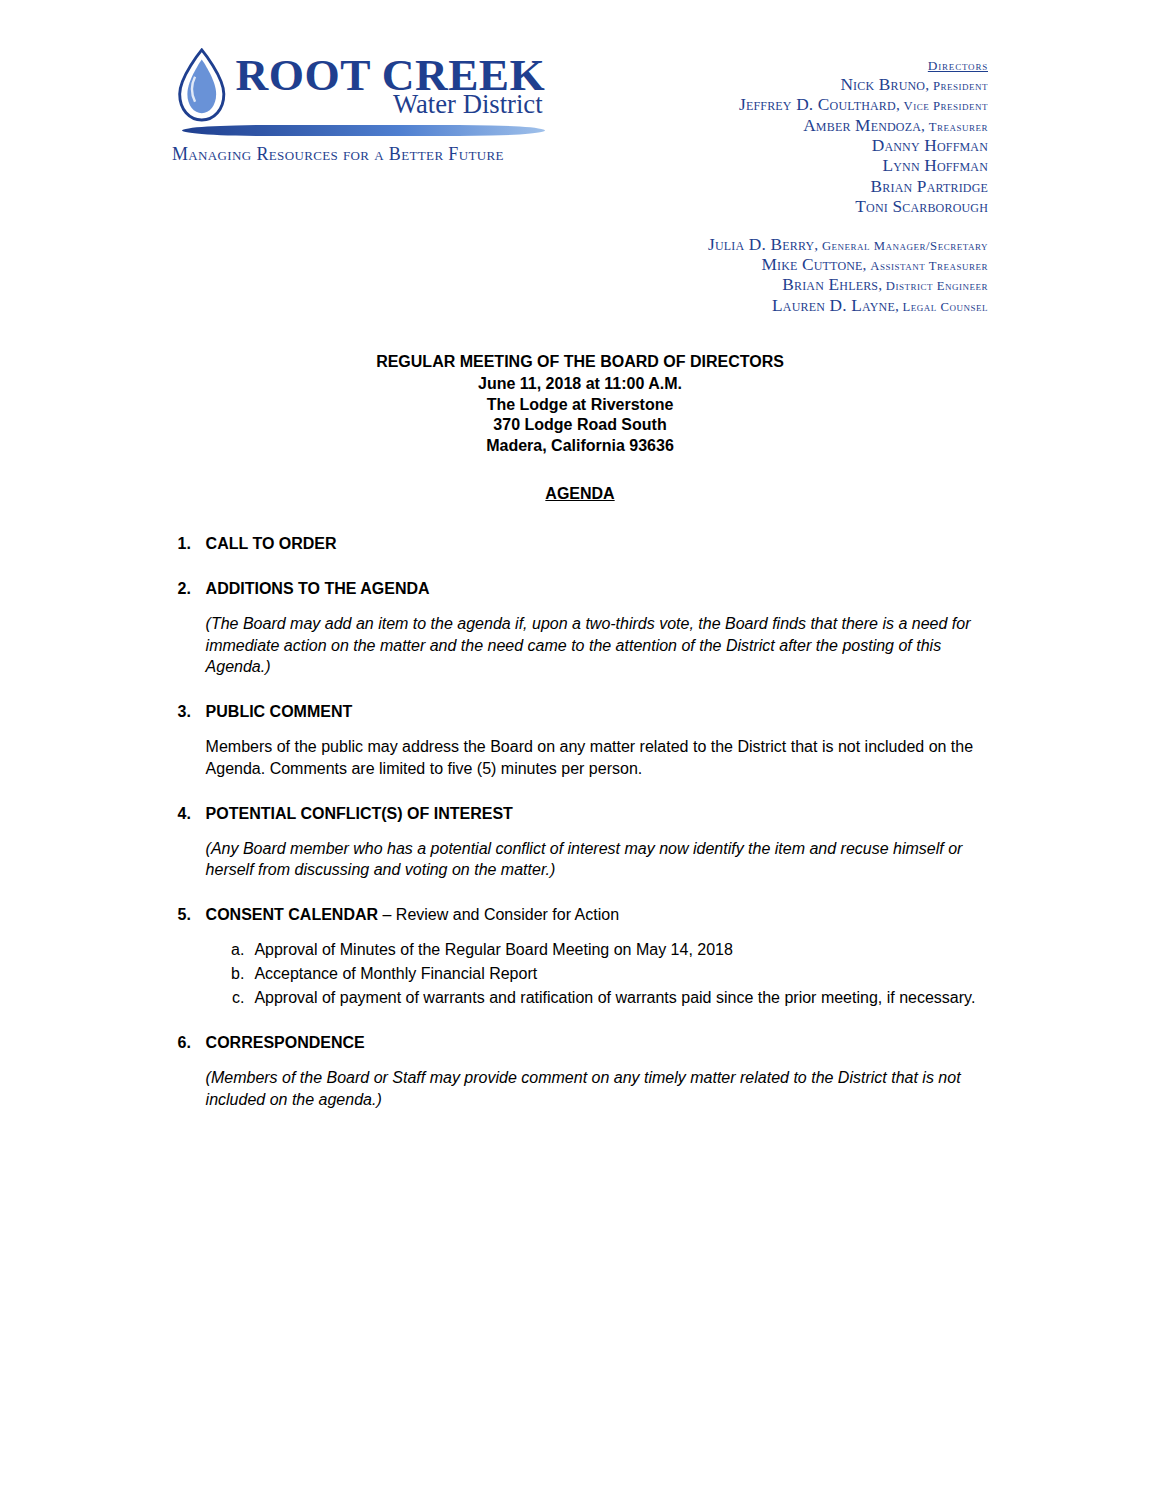ROOT CREEK Water District
Managing Resources for a Better Future
Directors
Nick Bruno, President
Jeffrey D. Coulthard, Vice President
Amber Mendoza, Treasurer
Danny Hoffman
Lynn Hoffman
Brian Partridge
Toni Scarborough
Julia D. Berry, General Manager/Secretary
Mike Cuttone, Assistant Treasurer
Brian Ehlers, District Engineer
Lauren D. Layne, Legal Counsel
REGULAR MEETING OF THE BOARD OF DIRECTORS
June 11, 2018 at 11:00 A.M.
The Lodge at Riverstone
370 Lodge Road South
Madera, California 93636
AGENDA
Call to Order
Additions to the Agenda
(The Board may add an item to the agenda if, upon a two-thirds vote, the Board finds that there is a need for immediate action on the matter and the need came to the attention of the District after the posting of this Agenda.)
Public Comment
Members of the public may address the Board on any matter related to the District that is not included on the Agenda. Comments are limited to five (5) minutes per person.
Potential Conflict(s) of Interest
(Any Board member who has a potential conflict of interest may now identify the item and recuse himself or herself from discussing and voting on the matter.)
Consent Calendar – Review and Consider for Action
Approval of Minutes of the Regular Board Meeting on May 14, 2018
Acceptance of Monthly Financial Report
Approval of payment of warrants and ratification of warrants paid since the prior meeting, if necessary.
Correspondence
(Members of the Board or Staff may provide comment on any timely matter related to the District that is not included on the agenda.)